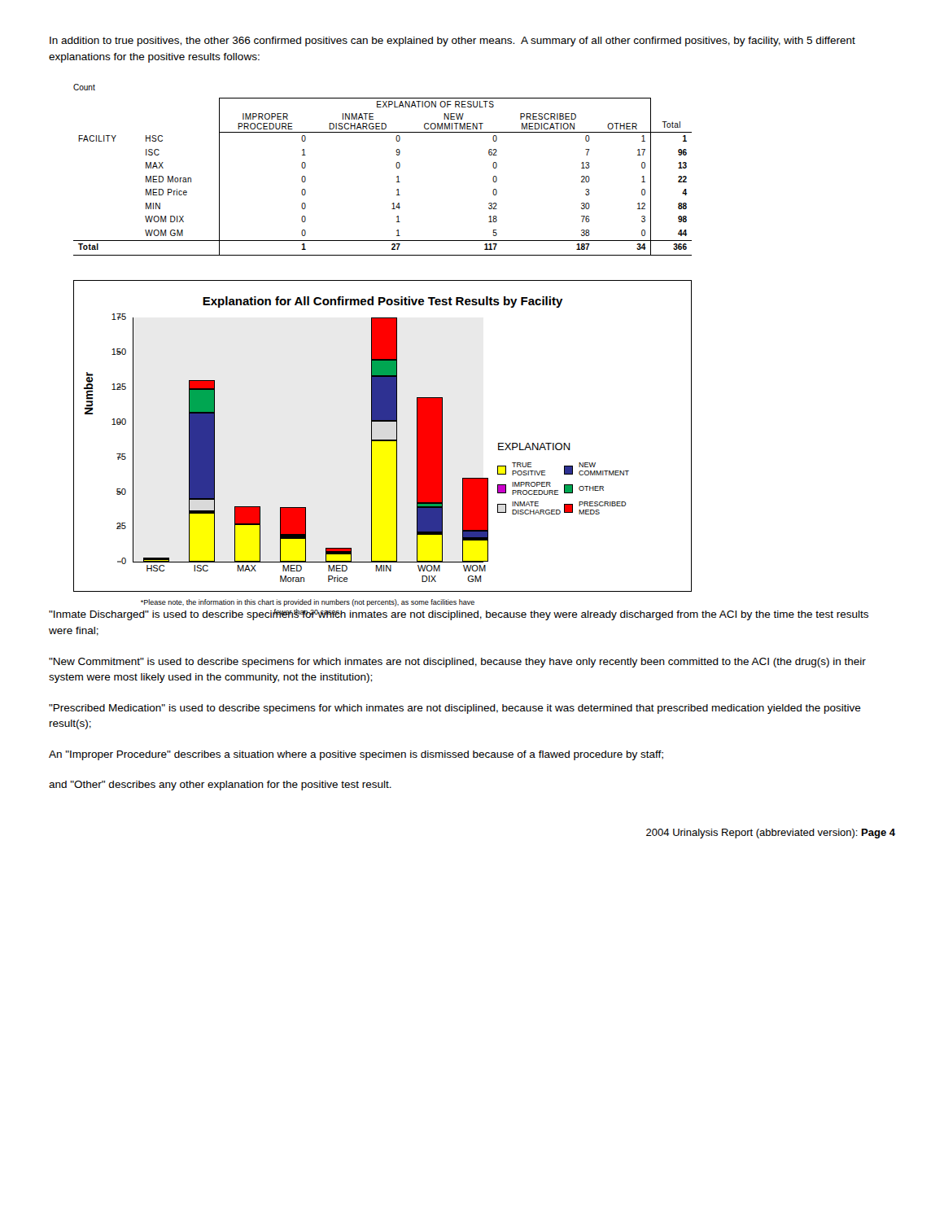In addition to true positives, the other 366 confirmed positives can be explained by other means. A summary of all other confirmed positives, by facility, with 5 different explanations for the positive results follows:
Count
| | | EXPLANATION OF RESULTS | |
| | | IMPROPER PROCEDURE | INMATE DISCHARGED | NEW COMMITMENT | PRESCRIBED MEDICATION | OTHER | Total |
| FACILITY | HSC | 0 | 0 | 0 | 0 | 1 | 1 |
| | ISC | 1 | 9 | 62 | 7 | 17 | 96 |
| | MAX | 0 | 0 | 0 | 13 | 0 | 13 |
| | MED Moran | 0 | 1 | 0 | 20 | 1 | 22 |
| | MED Price | 0 | 1 | 0 | 3 | 0 | 4 |
| | MIN | 0 | 14 | 32 | 30 | 12 | 88 |
| | WOM DIX | 0 | 1 | 18 | 76 | 3 | 98 |
| | WOM GM | 0 | 1 | 5 | 38 | 0 | 44 |
| Total | 1 | 27 | 117 | 187 | 34 | 366 |
Explanation for All Confirmed Positive Test Results by Facility
Number
175 150 125 100 75 50 25 0
HSC
ISC
MAX
MED
Moran
MED
Price
MIN
WOM
DIX
WOM
GM
*Please note, the information in this chart is provided in numbers (not percents), as some facilities have fewer than 20 cases.
EXPLANATION
| | TRUE POSITIVE | | NEW COMMITMENT |
| | IMPROPER PROCEDURE | | OTHER |
| | INMATE DISCHARGED | | PRESCRIBED MEDS |
"Inmate Discharged" is used to describe specimens for which inmates are not disciplined, because they were already discharged from the ACI by the time the test results were final;
"New Commitment" is used to describe specimens for which inmates are not disciplined, because they have only recently been committed to the ACI (the drug(s) in their system were most likely used in the community, not the institution);
"Prescribed Medication" is used to describe specimens for which inmates are not disciplined, because it was determined that prescribed medication yielded the positive result(s);
An "Improper Procedure" describes a situation where a positive specimen is dismissed because of a flawed procedure by staff;
and "Other" describes any other explanation for the positive test result.
2004 Urinalysis Report (abbreviated version): Page 4